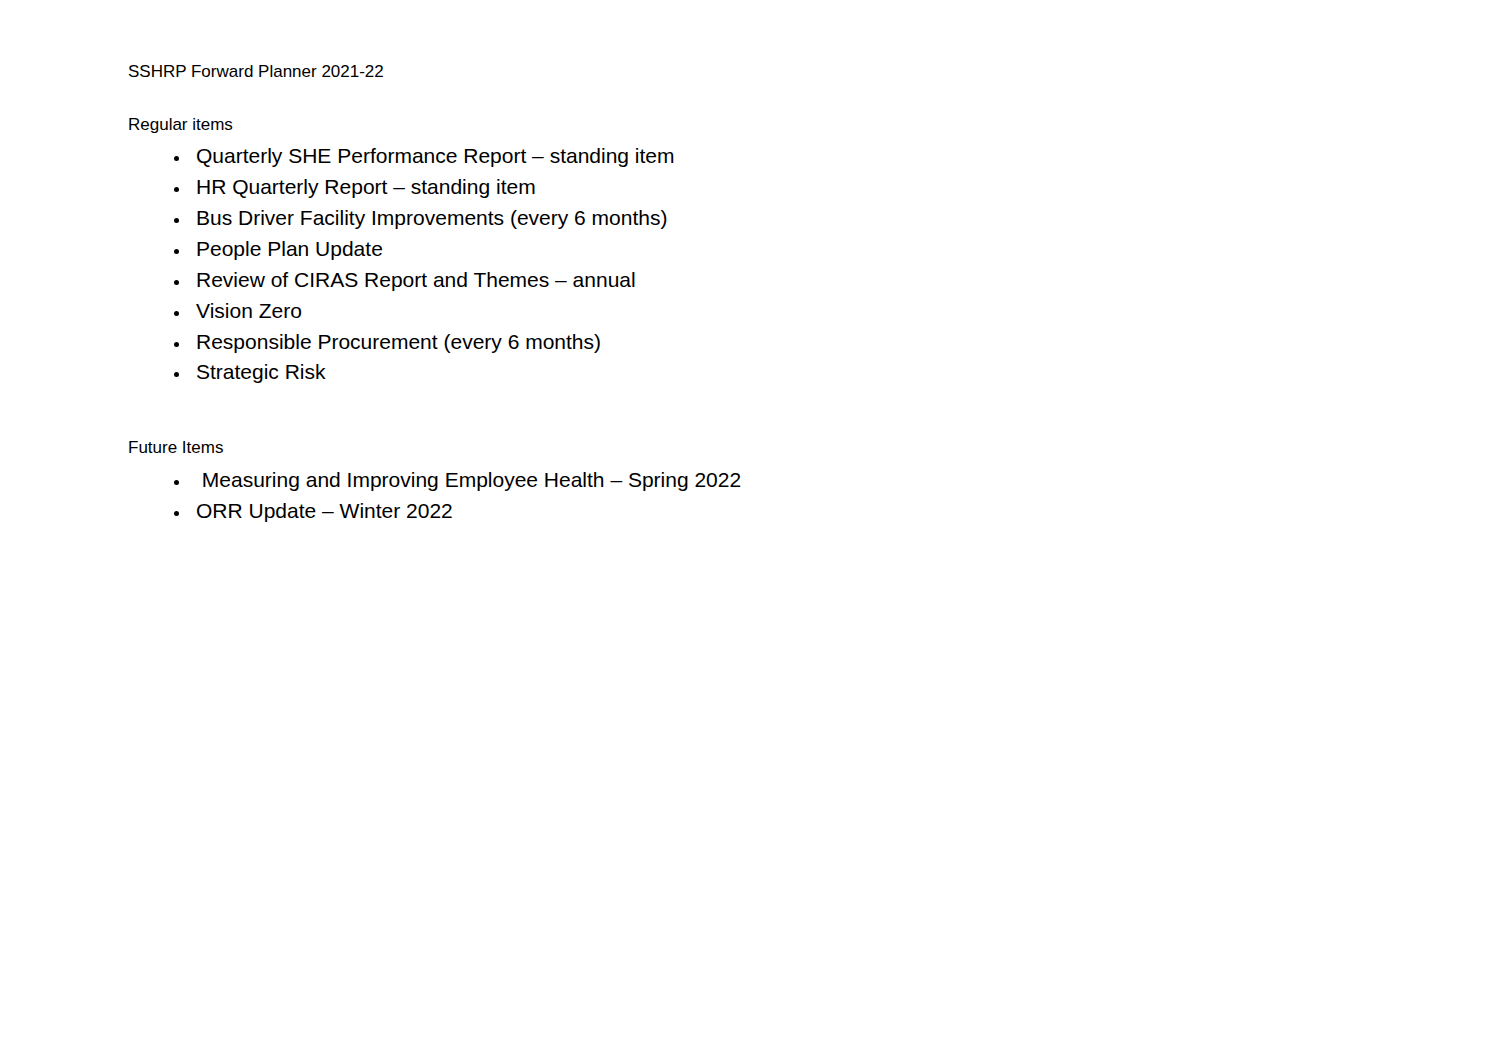SSHRP Forward Planner 2021-22
Regular items
Quarterly SHE Performance Report – standing item
HR Quarterly Report – standing item
Bus Driver Facility Improvements (every 6 months)
People Plan Update
Review of CIRAS Report and Themes – annual
Vision Zero
Responsible Procurement (every 6 months)
Strategic Risk
Future Items
Measuring and Improving Employee Health – Spring 2022
ORR Update – Winter 2022